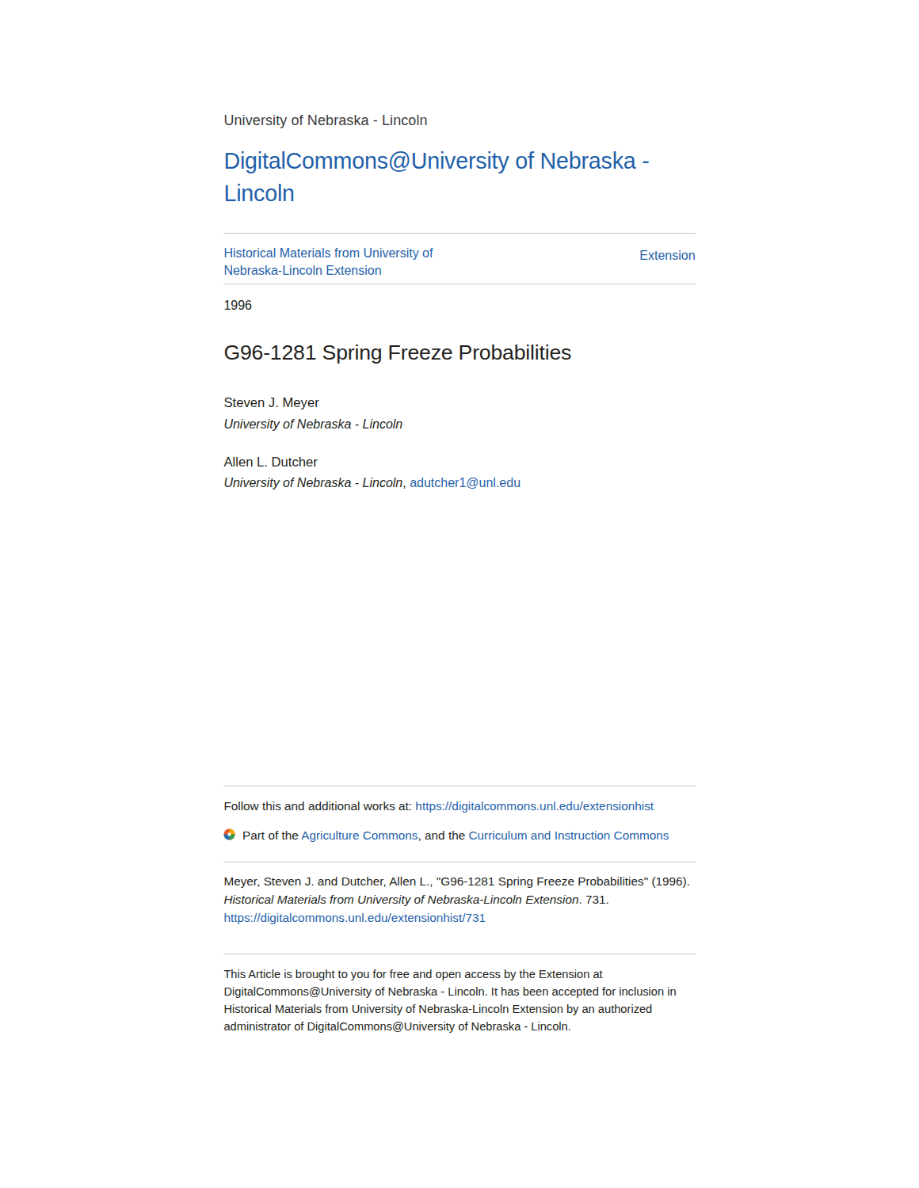University of Nebraska - Lincoln
DigitalCommons@University of Nebraska - Lincoln
Historical Materials from University of
Nebraska-Lincoln Extension
Extension
1996
G96-1281 Spring Freeze Probabilities
Steven J. Meyer
University of Nebraska - Lincoln
Allen L. Dutcher
University of Nebraska - Lincoln, adutcher1@unl.edu
Follow this and additional works at: https://digitalcommons.unl.edu/extensionhist
Part of the Agriculture Commons, and the Curriculum and Instruction Commons
Meyer, Steven J. and Dutcher, Allen L., "G96-1281 Spring Freeze Probabilities" (1996). Historical Materials from University of Nebraska-Lincoln Extension. 731.
https://digitalcommons.unl.edu/extensionhist/731
This Article is brought to you for free and open access by the Extension at DigitalCommons@University of Nebraska - Lincoln. It has been accepted for inclusion in Historical Materials from University of Nebraska-Lincoln Extension by an authorized administrator of DigitalCommons@University of Nebraska - Lincoln.